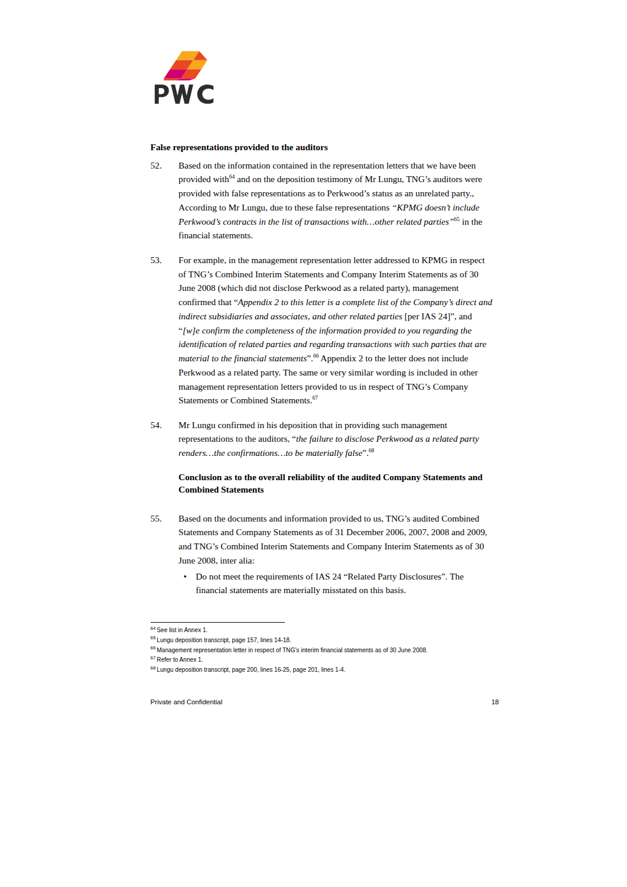False representations provided to the auditors
52.
Based on the information contained in the representation letters that we have been provided with64 and on the deposition testimony of Mr Lungu, TNG’s auditors were provided with false representations as to Perkwood’s status as an unrelated party., According to Mr Lungu, due to these false representations “KPMG doesn’t include Perkwood’s contracts in the list of transactions with…other related parties”65 in the financial statements.
53.
For example, in the management representation letter addressed to KPMG in respect of TNG’s Combined Interim Statements and Company Interim Statements as of 30 June 2008 (which did not disclose Perkwood as a related party), management confirmed that “Appendix 2 to this letter is a complete list of the Company’s direct and indirect subsidiaries and associates, and other related parties [per IAS 24]”, and “[w]e confirm the completeness of the information provided to you regarding the identification of related parties and regarding transactions with such parties that are material to the financial statements”.66 Appendix 2 to the letter does not include Perkwood as a related party. The same or very similar wording is included in other management representation letters provided to us in respect of TNG’s Company Statements or Combined Statements.67
54.
Mr Lungu confirmed in his deposition that in providing such management representations to the auditors, “the failure to disclose Perkwood as a related party renders…the confirmations…to be materially false”.68
Conclusion as to the overall reliability of the audited Company Statements and Combined Statements
55.
Based on the documents and information provided to us, TNG’s audited Combined Statements and Company Statements as of 31 December 2006, 2007, 2008 and 2009, and TNG’s Combined Interim Statements and Company Interim Statements as of 30 June 2008, inter alia:
Do not meet the requirements of IAS 24 “Related Party Disclosures”. The financial statements are materially misstated on this basis.
64See list in Annex 1.
65Lungu deposition transcript, page 157, lines 14-18.
66Management representation letter in respect of TNG’s interim financial statements as of 30 June 2008.
67Refer to Annex 1.
68Lungu deposition transcript, page 200, lines 16-25, page 201, lines 1-4.
Private and Confidential
18